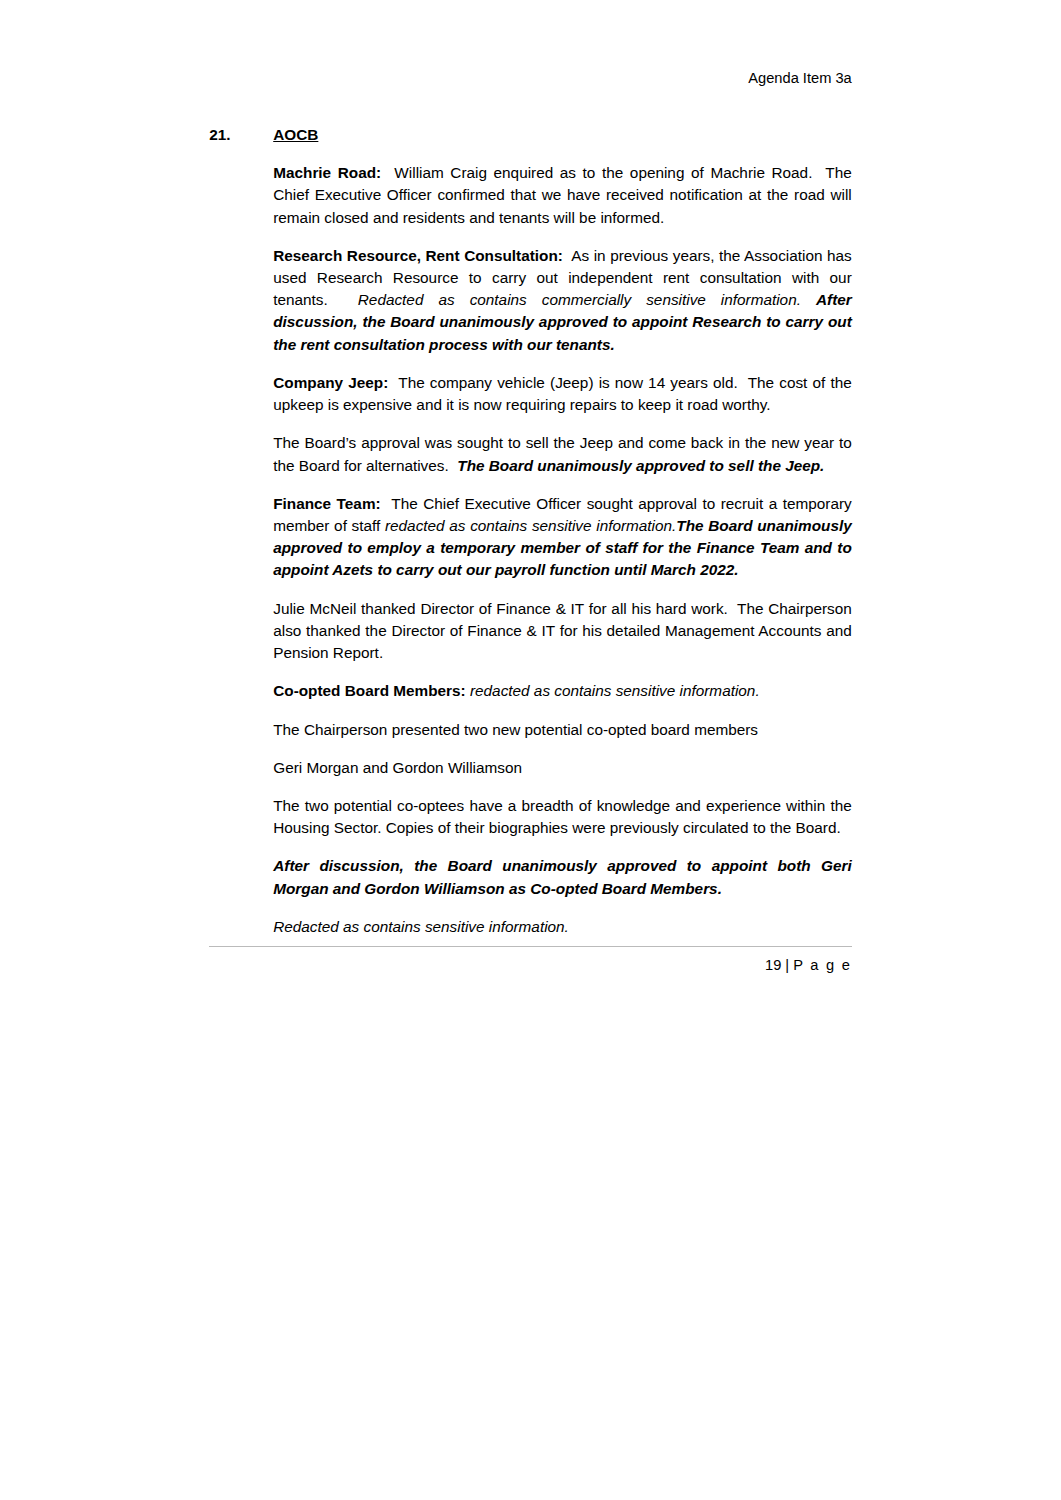Agenda Item 3a
21.
AOCB
Machrie Road: William Craig enquired as to the opening of Machrie Road. The Chief Executive Officer confirmed that we have received notification at the road will remain closed and residents and tenants will be informed.
Research Resource, Rent Consultation: As in previous years, the Association has used Research Resource to carry out independent rent consultation with our tenants. Redacted as contains commercially sensitive information. After discussion, the Board unanimously approved to appoint Research to carry out the rent consultation process with our tenants.
Company Jeep: The company vehicle (Jeep) is now 14 years old. The cost of the upkeep is expensive and it is now requiring repairs to keep it road worthy.
The Board’s approval was sought to sell the Jeep and come back in the new year to the Board for alternatives. The Board unanimously approved to sell the Jeep.
Finance Team: The Chief Executive Officer sought approval to recruit a temporary member of staff redacted as contains sensitive information. The Board unanimously approved to employ a temporary member of staff for the Finance Team and to appoint Azets to carry out our payroll function until March 2022.
Julie McNeil thanked Director of Finance & IT for all his hard work. The Chairperson also thanked the Director of Finance & IT for his detailed Management Accounts and Pension Report.
Co-opted Board Members: redacted as contains sensitive information.
The Chairperson presented two new potential co-opted board members
Geri Morgan and Gordon Williamson
The two potential co-optees have a breadth of knowledge and experience within the Housing Sector. Copies of their biographies were previously circulated to the Board.
After discussion, the Board unanimously approved to appoint both Geri Morgan and Gordon Williamson as Co-opted Board Members.
Redacted as contains sensitive information.
19 | P a g e